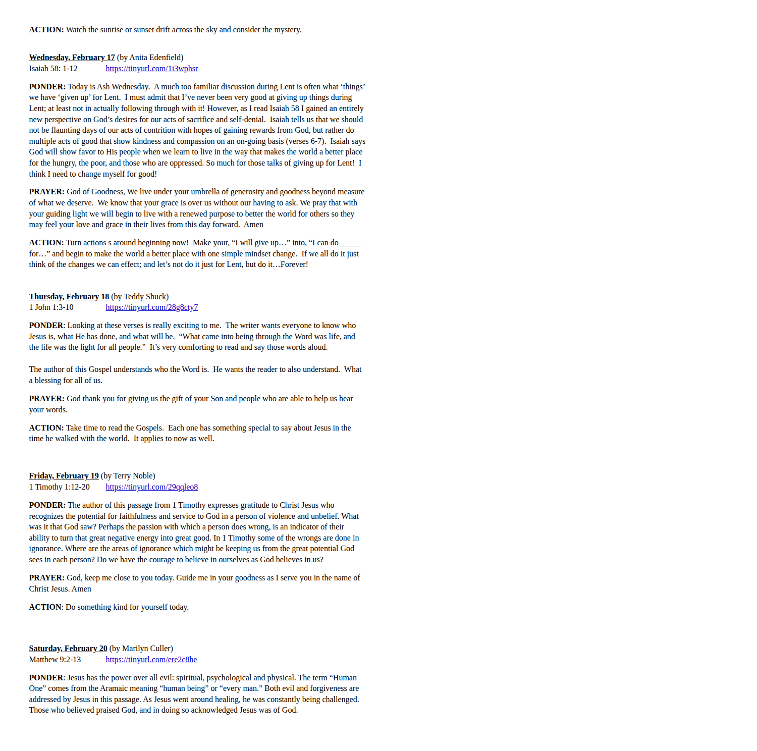ACTION: Watch the sunrise or sunset drift across the sky and consider the mystery.
Wednesday, February 17 (by Anita Edenfield) Isaiah 58: 1-12 https://tinyurl.com/1i3wphsr
PONDER: Today is Ash Wednesday. A much too familiar discussion during Lent is often what ‘things’ we have ‘given up’ for Lent. I must admit that I’ve never been very good at giving up things during Lent; at least not in actually following through with it! However, as I read Isaiah 58 I gained an entirely new perspective on God’s desires for our acts of sacrifice and self-denial. Isaiah tells us that we should not be flaunting days of our acts of contrition with hopes of gaining rewards from God, but rather do multiple acts of good that show kindness and compassion on an on-going basis (verses 6-7). Isaiah says God will show favor to His people when we learn to live in the way that makes the world a better place for the hungry, the poor, and those who are oppressed. So much for those talks of giving up for Lent! I think I need to change myself for good!
PRAYER: God of Goodness, We live under your umbrella of generosity and goodness beyond measure of what we deserve. We know that your grace is over us without our having to ask. We pray that with your guiding light we will begin to live with a renewed purpose to better the world for others so they may feel your love and grace in their lives from this day forward. Amen
ACTION: Turn actions s around beginning now! Make your, “I will give up…” into, “I can do _____ for…” and begin to make the world a better place with one simple mindset change. If we all do it just think of the changes we can effect; and let’s not do it just for Lent, but do it…Forever!
Thursday, February 18 (by Teddy Shuck) 1 John 1:3-10 https://tinyurl.com/28g8cty7
PONDER: Looking at these verses is really exciting to me. The writer wants everyone to know who Jesus is, what He has done, and what will be. “What came into being through the Word was life, and the life was the light for all people.” It’s very comforting to read and say those words aloud.
The author of this Gospel understands who the Word is. He wants the reader to also understand. What a blessing for all of us.
PRAYER: God thank you for giving us the gift of your Son and people who are able to help us hear your words.
ACTION: Take time to read the Gospels. Each one has something special to say about Jesus in the time he walked with the world. It applies to now as well.
Friday, February 19 (by Terry Noble) 1 Timothy 1:12-20 https://tinyurl.com/29qqleo8
PONDER: The author of this passage from 1 Timothy expresses gratitude to Christ Jesus who recognizes the potential for faithfulness and service to God in a person of violence and unbelief. What was it that God saw? Perhaps the passion with which a person does wrong, is an indicator of their ability to turn that great negative energy into great good. In 1 Timothy some of the wrongs are done in ignorance. Where are the areas of ignorance which might be keeping us from the great potential God sees in each person? Do we have the courage to believe in ourselves as God believes in us?
PRAYER: God, keep me close to you today. Guide me in your goodness as I serve you in the name of Christ Jesus. Amen
ACTION: Do something kind for yourself today.
Saturday, February 20 (by Marilyn Culler) Matthew 9:2-13 https://tinyurl.com/ere2c8he
PONDER: Jesus has the power over all evil: spiritual, psychological and physical. The term “Human One” comes from the Aramaic meaning “human being” or “every man.” Both evil and forgiveness are addressed by Jesus in this passage. As Jesus went around healing, he was constantly being challenged. Those who believed praised God, and in doing so acknowledged Jesus was of God.